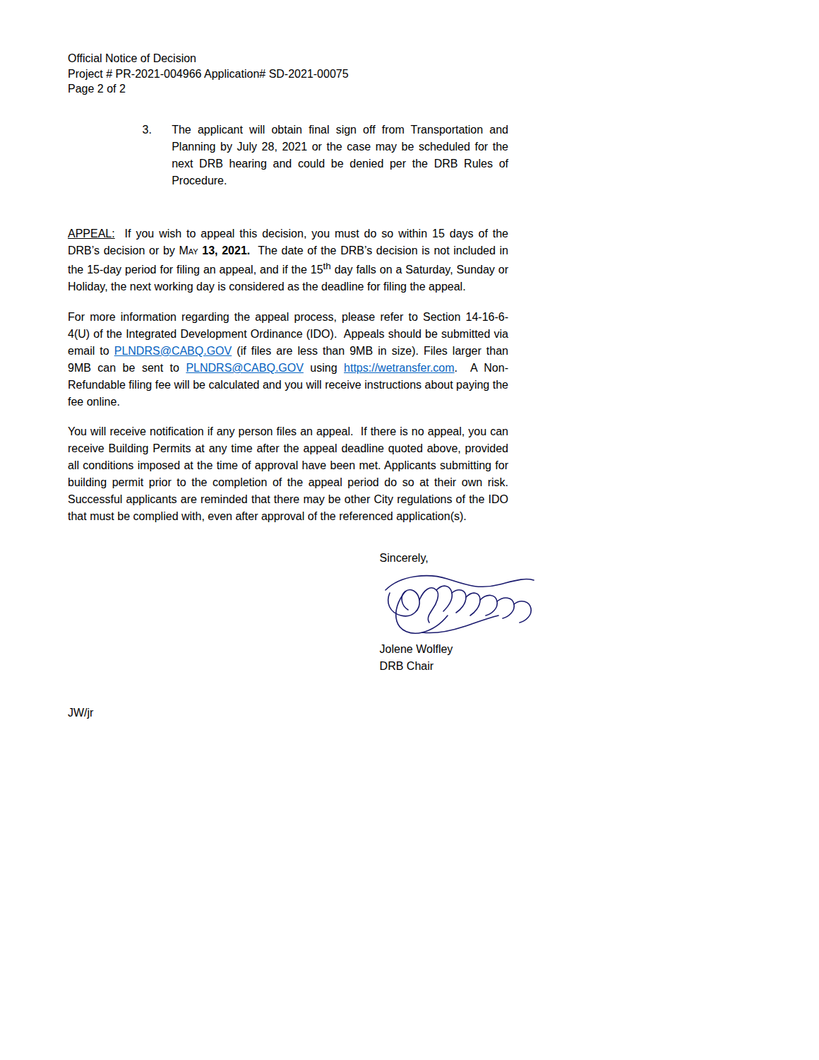Official Notice of Decision
Project # PR-2021-004966 Application# SD-2021-00075
Page 2 of 2
3. The applicant will obtain final sign off from Transportation and Planning by July 28, 2021 or the case may be scheduled for the next DRB hearing and could be denied per the DRB Rules of Procedure.
APPEAL: If you wish to appeal this decision, you must do so within 15 days of the DRB’s decision or by May 13, 2021. The date of the DRB’s decision is not included in the 15-day period for filing an appeal, and if the 15th day falls on a Saturday, Sunday or Holiday, the next working day is considered as the deadline for filing the appeal.
For more information regarding the appeal process, please refer to Section 14-16-6-4(U) of the Integrated Development Ordinance (IDO). Appeals should be submitted via email to PLNDRS@CABQ.GOV (if files are less than 9MB in size). Files larger than 9MB can be sent to PLNDRS@CABQ.GOV using https://wetransfer.com. A Non-Refundable filing fee will be calculated and you will receive instructions about paying the fee online.
You will receive notification if any person files an appeal. If there is no appeal, you can receive Building Permits at any time after the appeal deadline quoted above, provided all conditions imposed at the time of approval have been met. Applicants submitting for building permit prior to the completion of the appeal period do so at their own risk. Successful applicants are reminded that there may be other City regulations of the IDO that must be complied with, even after approval of the referenced application(s).
Sincerely,
Jolene Wolfley
DRB Chair
JW/jr